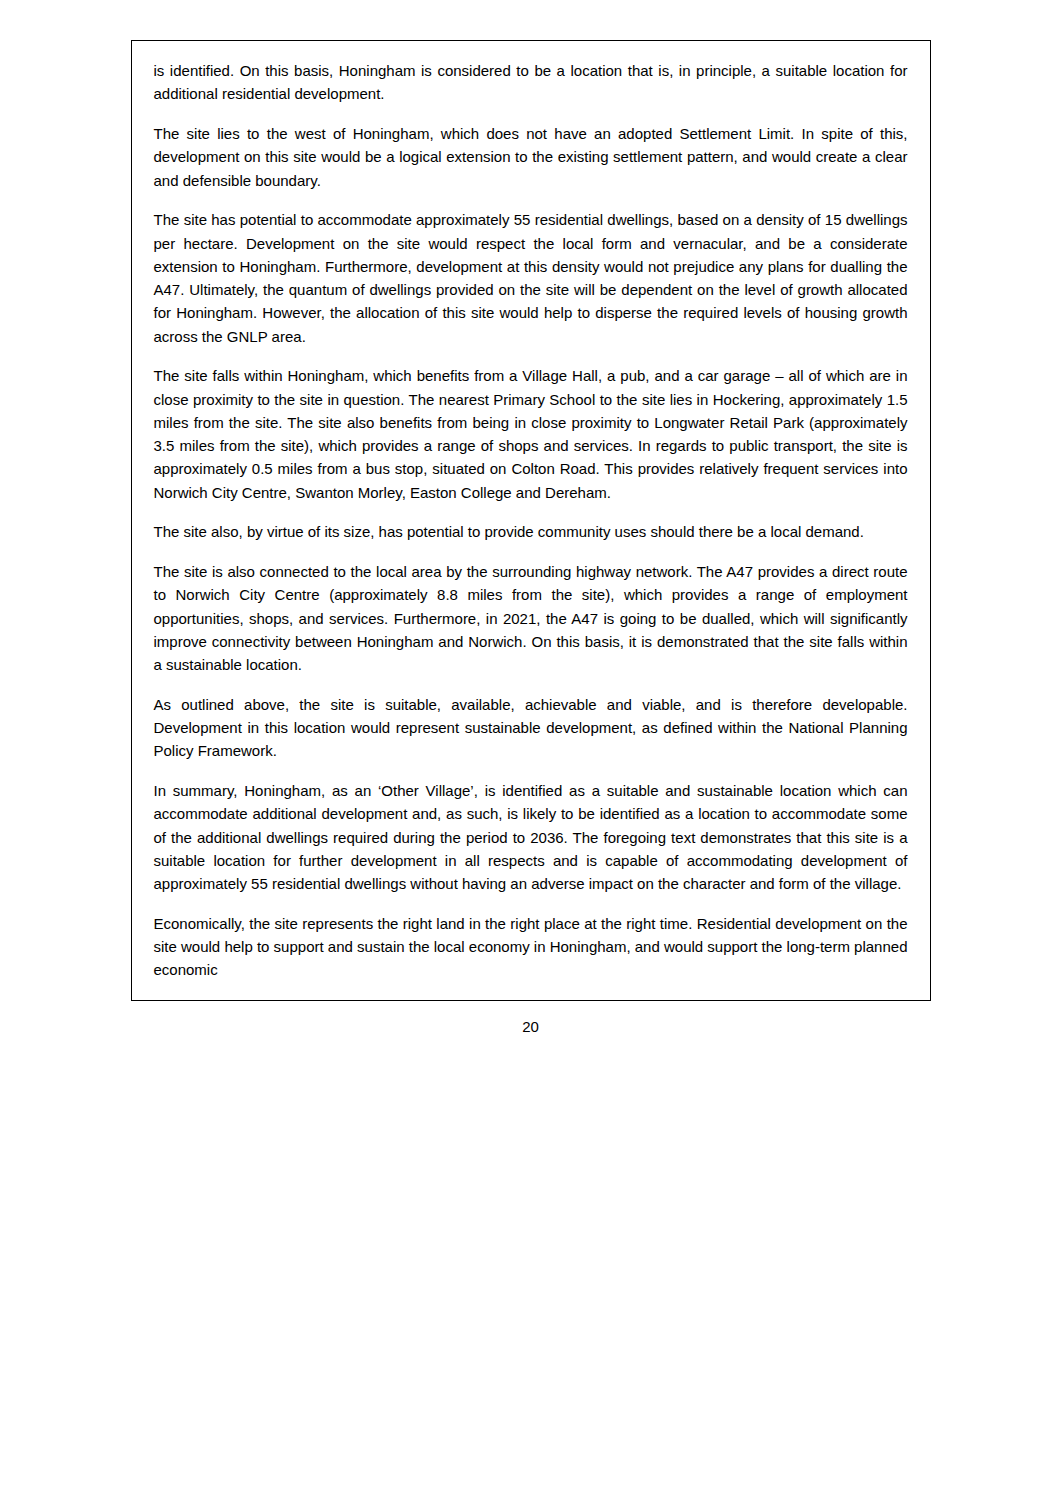is identified. On this basis, Honingham is considered to be a location that is, in principle, a suitable location for additional residential development.
The site lies to the west of Honingham, which does not have an adopted Settlement Limit. In spite of this, development on this site would be a logical extension to the existing settlement pattern, and would create a clear and defensible boundary.
The site has potential to accommodate approximately 55 residential dwellings, based on a density of 15 dwellings per hectare. Development on the site would respect the local form and vernacular, and be a considerate extension to Honingham. Furthermore, development at this density would not prejudice any plans for dualling the A47. Ultimately, the quantum of dwellings provided on the site will be dependent on the level of growth allocated for Honingham. However, the allocation of this site would help to disperse the required levels of housing growth across the GNLP area.
The site falls within Honingham, which benefits from a Village Hall, a pub, and a car garage – all of which are in close proximity to the site in question. The nearest Primary School to the site lies in Hockering, approximately 1.5 miles from the site. The site also benefits from being in close proximity to Longwater Retail Park (approximately 3.5 miles from the site), which provides a range of shops and services. In regards to public transport, the site is approximately 0.5 miles from a bus stop, situated on Colton Road. This provides relatively frequent services into Norwich City Centre, Swanton Morley, Easton College and Dereham.
The site also, by virtue of its size, has potential to provide community uses should there be a local demand.
The site is also connected to the local area by the surrounding highway network. The A47 provides a direct route to Norwich City Centre (approximately 8.8 miles from the site), which provides a range of employment opportunities, shops, and services. Furthermore, in 2021, the A47 is going to be dualled, which will significantly improve connectivity between Honingham and Norwich. On this basis, it is demonstrated that the site falls within a sustainable location.
As outlined above, the site is suitable, available, achievable and viable, and is therefore developable. Development in this location would represent sustainable development, as defined within the National Planning Policy Framework.
In summary, Honingham, as an ‘Other Village’, is identified as a suitable and sustainable location which can accommodate additional development and, as such, is likely to be identified as a location to accommodate some of the additional dwellings required during the period to 2036. The foregoing text demonstrates that this site is a suitable location for further development in all respects and is capable of accommodating development of approximately 55 residential dwellings without having an adverse impact on the character and form of the village.
Economically, the site represents the right land in the right place at the right time. Residential development on the site would help to support and sustain the local economy in Honingham, and would support the long-term planned economic
20